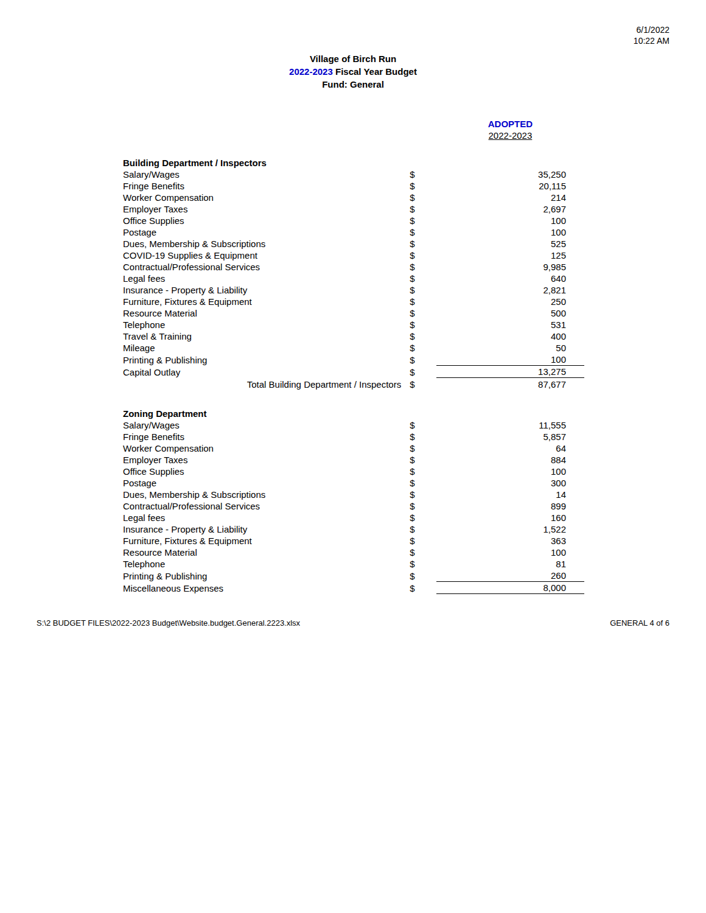6/1/2022
10:22 AM
Village of Birch Run
2022-2023 Fiscal Year Budget
Fund: General
| | | ADOPTED |
| | | 2022-2023 |
| Building Department / Inspectors |
| Salary/Wages | $ | 35,250 |
| Fringe Benefits | $ | 20,115 |
| Worker Compensation | $ | 214 |
| Employer Taxes | $ | 2,697 |
| Office Supplies | $ | 100 |
| Postage | $ | 100 |
| Dues, Membership & Subscriptions | $ | 525 |
| COVID-19 Supplies & Equipment | $ | 125 |
| Contractual/Professional Services | $ | 9,985 |
| Legal fees | $ | 640 |
| Insurance - Property & Liability | $ | 2,821 |
| Furniture, Fixtures & Equipment | $ | 250 |
| Resource Material | $ | 500 |
| Telephone | $ | 531 |
| Travel & Training | $ | 400 |
| Mileage | $ | 50 |
| Printing & Publishing | $ | 100 |
| Capital Outlay | $ | 13,275 |
| Total Building Department / Inspectors | $ | 87,677 |
| Zoning Department |
| Salary/Wages | $ | 11,555 |
| Fringe Benefits | $ | 5,857 |
| Worker Compensation | $ | 64 |
| Employer Taxes | $ | 884 |
| Office Supplies | $ | 100 |
| Postage | $ | 300 |
| Dues, Membership & Subscriptions | $ | 14 |
| Contractual/Professional Services | $ | 899 |
| Legal fees | $ | 160 |
| Insurance - Property & Liability | $ | 1,522 |
| Furniture, Fixtures & Equipment | $ | 363 |
| Resource Material | $ | 100 |
| Telephone | $ | 81 |
| Printing & Publishing | $ | 260 |
| Miscellaneous Expenses | $ | 8,000 |
S:\2 BUDGET FILES\2022-2023 Budget\Website.budget.General.2223.xlsx GENERAL 4 of 6